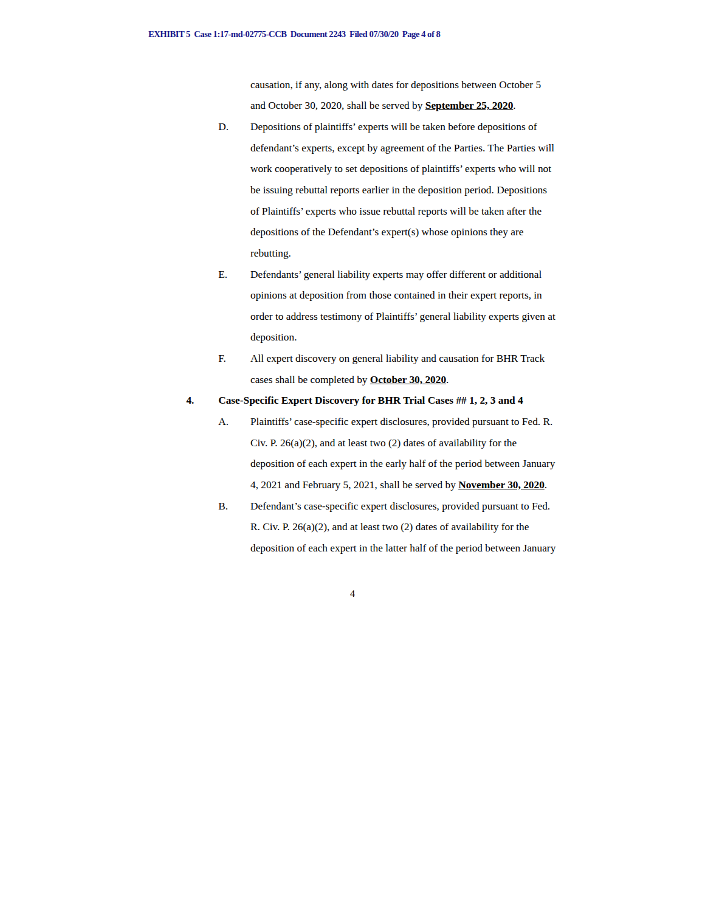EXHIBIT 5 Case 1:17-md-02775-CCB Document 2243 Filed 07/30/20 Page 4 of 8
causation, if any, along with dates for depositions between October 5
and October 30, 2020, shall be served by September 25, 2020.
D.
Depositions of plaintiffs’ experts will be taken before depositions of defendant’s experts, except by agreement of the Parties. The Parties will work cooperatively to set depositions of plaintiffs’ experts who will not be issuing rebuttal reports earlier in the deposition period. Depositions of Plaintiffs’ experts who issue rebuttal reports will be taken after the depositions of the Defendant’s expert(s) whose opinions they are rebutting.
E.
Defendants’ general liability experts may offer different or additional opinions at deposition from those contained in their expert reports, in order to address testimony of Plaintiffs’ general liability experts given at deposition.
F.
All expert discovery on general liability and causation for BHR Track cases shall be completed by October 30, 2020.
4.
Case-Specific Expert Discovery for BHR Trial Cases ## 1, 2, 3 and 4
A.
Plaintiffs’ case-specific expert disclosures, provided pursuant to Fed. R. Civ. P. 26(a)(2), and at least two (2) dates of availability for the deposition of each expert in the early half of the period between January 4, 2021 and February 5, 2021, shall be served by November 30, 2020.
B.
Defendant’s case-specific expert disclosures, provided pursuant to Fed. R. Civ. P. 26(a)(2), and at least two (2) dates of availability for the deposition of each expert in the latter half of the period between January
4